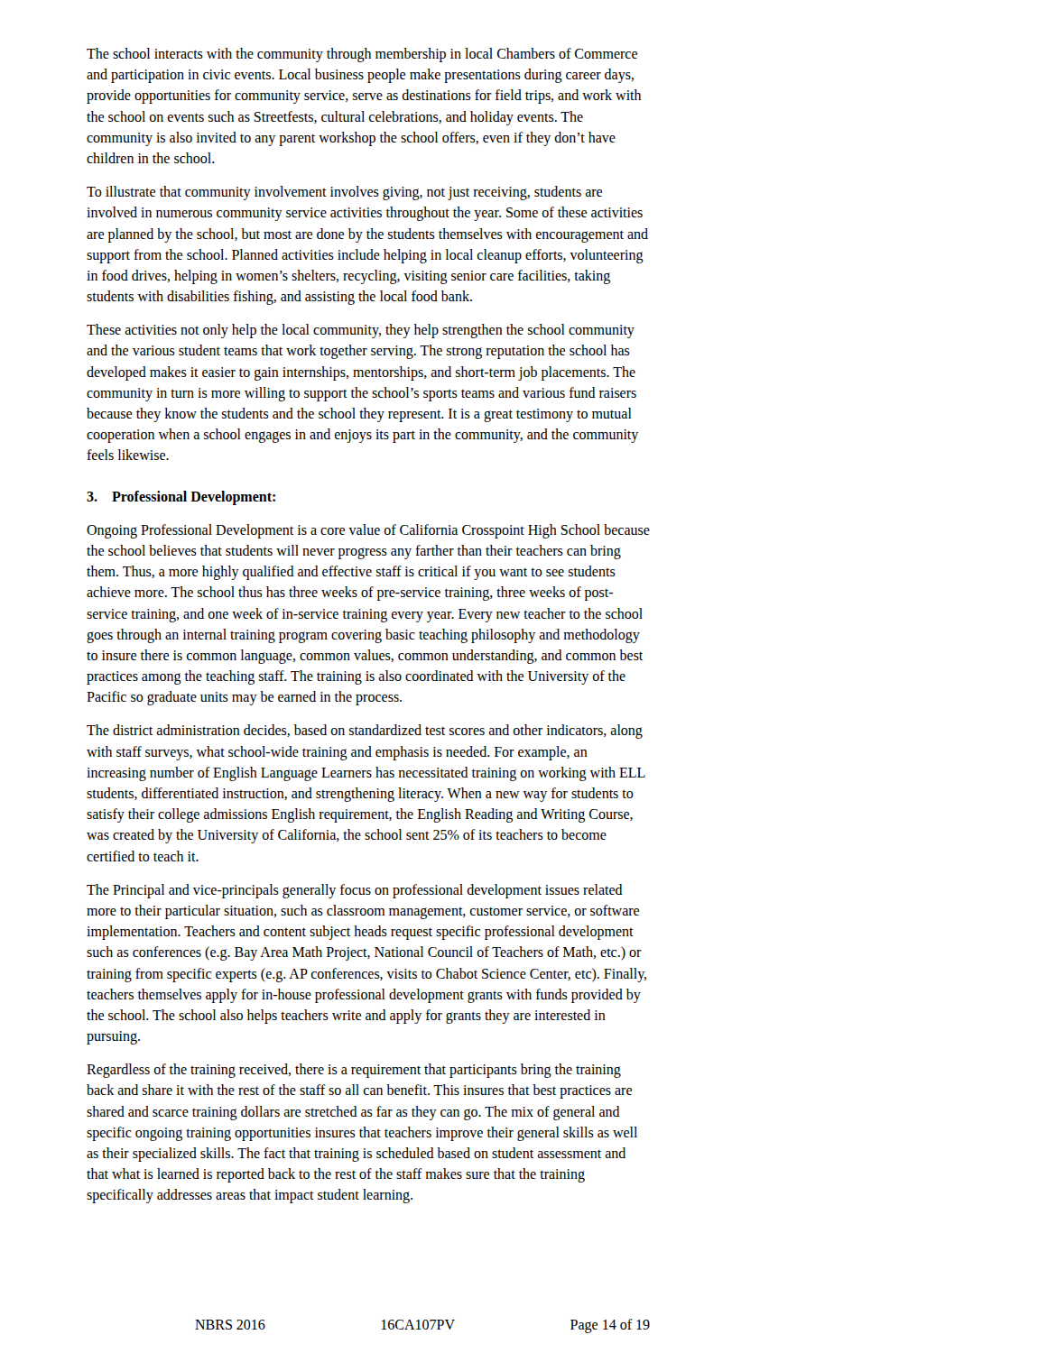The school interacts with the community through membership in local Chambers of Commerce and participation in civic events. Local business people make presentations during career days, provide opportunities for community service, serve as destinations for field trips, and work with the school on events such as Streetfests, cultural celebrations, and holiday events. The community is also invited to any parent workshop the school offers, even if they don’t have children in the school.
To illustrate that community involvement involves giving, not just receiving, students are involved in numerous community service activities throughout the year. Some of these activities are planned by the school, but most are done by the students themselves with encouragement and support from the school. Planned activities include helping in local cleanup efforts, volunteering in food drives, helping in women’s shelters, recycling, visiting senior care facilities, taking students with disabilities fishing, and assisting the local food bank.
These activities not only help the local community, they help strengthen the school community and the various student teams that work together serving. The strong reputation the school has developed makes it easier to gain internships, mentorships, and short-term job placements. The community in turn is more willing to support the school’s sports teams and various fund raisers because they know the students and the school they represent. It is a great testimony to mutual cooperation when a school engages in and enjoys its part in the community, and the community feels likewise.
3. Professional Development:
Ongoing Professional Development is a core value of California Crosspoint High School because the school believes that students will never progress any farther than their teachers can bring them. Thus, a more highly qualified and effective staff is critical if you want to see students achieve more. The school thus has three weeks of pre-service training, three weeks of post-service training, and one week of in-service training every year. Every new teacher to the school goes through an internal training program covering basic teaching philosophy and methodology to insure there is common language, common values, common understanding, and common best practices among the teaching staff. The training is also coordinated with the University of the Pacific so graduate units may be earned in the process.
The district administration decides, based on standardized test scores and other indicators, along with staff surveys, what school-wide training and emphasis is needed. For example, an increasing number of English Language Learners has necessitated training on working with ELL students, differentiated instruction, and strengthening literacy. When a new way for students to satisfy their college admissions English requirement, the English Reading and Writing Course, was created by the University of California, the school sent 25% of its teachers to become certified to teach it.
The Principal and vice-principals generally focus on professional development issues related more to their particular situation, such as classroom management, customer service, or software implementation. Teachers and content subject heads request specific professional development such as conferences (e.g. Bay Area Math Project, National Council of Teachers of Math, etc.) or training from specific experts (e.g. AP conferences, visits to Chabot Science Center, etc). Finally, teachers themselves apply for in-house professional development grants with funds provided by the school. The school also helps teachers write and apply for grants they are interested in pursuing.
Regardless of the training received, there is a requirement that participants bring the training back and share it with the rest of the staff so all can benefit. This insures that best practices are shared and scarce training dollars are stretched as far as they can go. The mix of general and specific ongoing training opportunities insures that teachers improve their general skills as well as their specialized skills. The fact that training is scheduled based on student assessment and that what is learned is reported back to the rest of the staff makes sure that the training specifically addresses areas that impact student learning.
NBRS 2016 16CA107PV Page 14 of 19